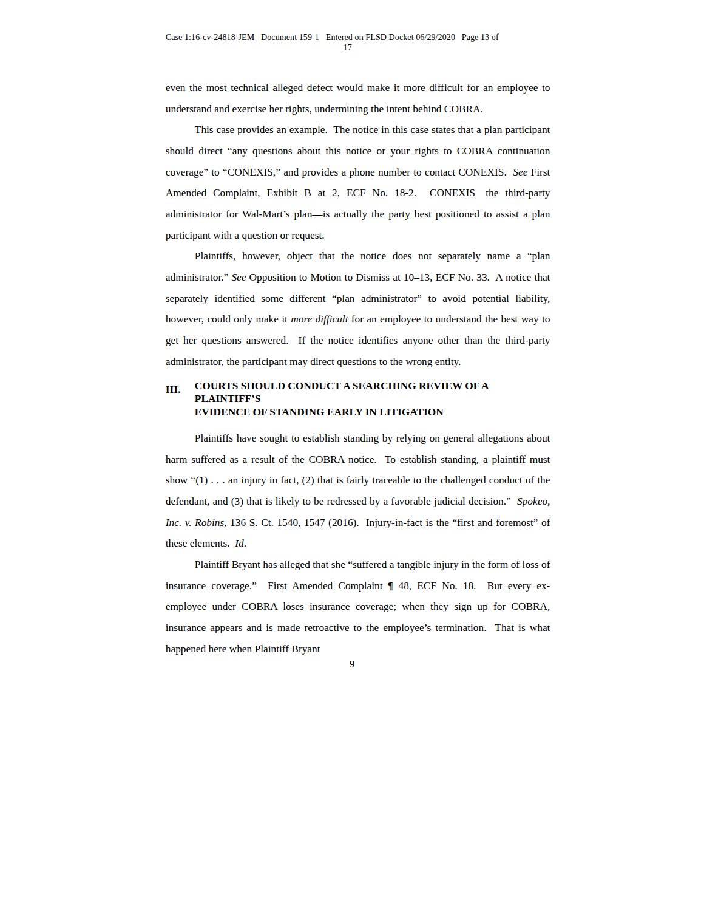Case 1:16-cv-24818-JEM Document 159-1 Entered on FLSD Docket 06/29/2020 Page 13 of 17
even the most technical alleged defect would make it more difficult for an employee to understand and exercise her rights, undermining the intent behind COBRA.
This case provides an example. The notice in this case states that a plan participant should direct “any questions about this notice or your rights to COBRA continuation coverage” to “CONEXIS,” and provides a phone number to contact CONEXIS. See First Amended Complaint, Exhibit B at 2, ECF No. 18-2. CONEXIS—the third-party administrator for Wal-Mart’s plan—is actually the party best positioned to assist a plan participant with a question or request.
Plaintiffs, however, object that the notice does not separately name a “plan administrator.” See Opposition to Motion to Dismiss at 10–13, ECF No. 33. A notice that separately identified some different “plan administrator” to avoid potential liability, however, could only make it more difficult for an employee to understand the best way to get her questions answered. If the notice identifies anyone other than the third-party administrator, the participant may direct questions to the wrong entity.
III.
COURTS SHOULD CONDUCT A SEARCHING REVIEW OF A PLAINTIFF’SEVIDENCE OF STANDING EARLY IN LITIGATION
Plaintiffs have sought to establish standing by relying on general allegations about harm suffered as a result of the COBRA notice. To establish standing, a plaintiff must show “(1) . . . an injury in fact, (2) that is fairly traceable to the challenged conduct of the defendant, and (3) that is likely to be redressed by a favorable judicial decision.” Spokeo, Inc. v. Robins, 136 S. Ct. 1540, 1547 (2016). Injury-in-fact is the “first and foremost” of these elements. Id.
Plaintiff Bryant has alleged that she “suffered a tangible injury in the form of loss of insurance coverage.” First Amended Complaint ¶ 48, ECF No. 18. But every ex-employee under COBRA loses insurance coverage; when they sign up for COBRA, insurance appears and is made retroactive to the employee’s termination. That is what happened here when Plaintiff Bryant
9